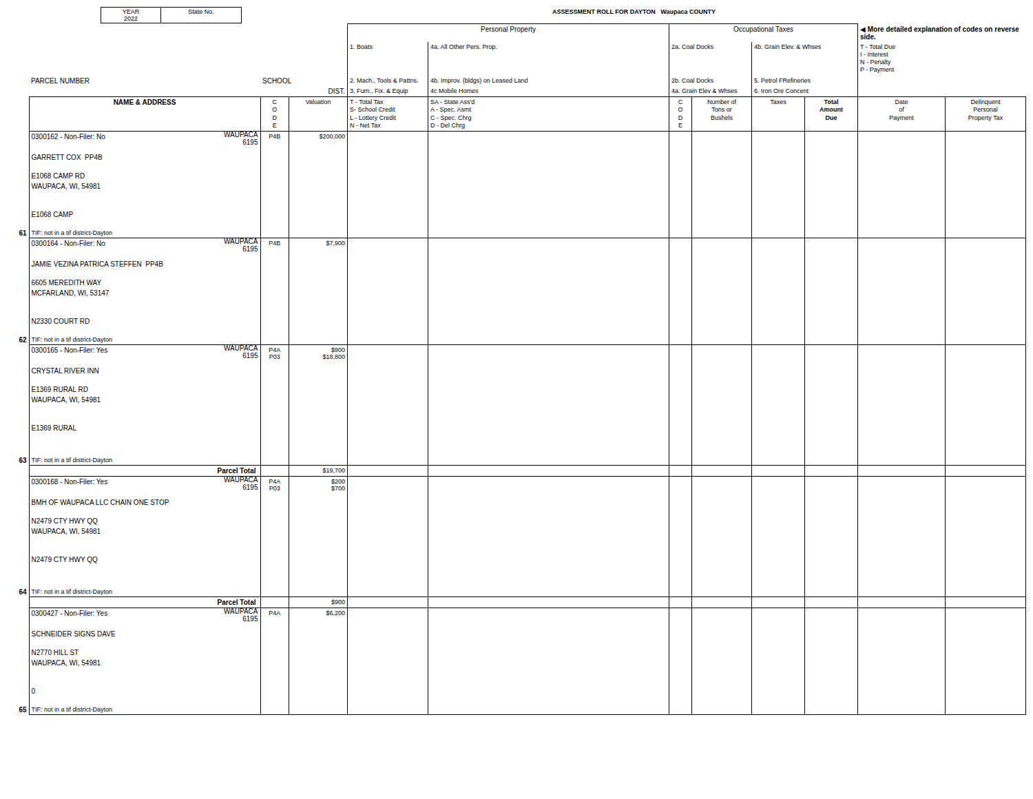| | YEAR 2022 | State No. | ASSESSMENT ROLL FOR DAYTON Waupaca COUNTY |
| | | | Personal Property | Occupational Taxes | ◀ More detailed explanation of codes on reverse side. |
| | | | 1. Boats | 4a. All Other Pers. Prop. | 2a. Coal Docks | 4b. Grain Elev. & Whses | T - Total Due I - Interest N - Penalty P - Payment |
| | PARCEL NUMBER | SCHOOL | 2. Mach., Tools & Pattns. | 4b. Improv. (bldgs) on Leased Land | 2b. Coal Docks | 5. Petrol FRefineries | |
| | | DIST. | 3. Furn., Fix. & Equip | 4c Mobile Homes | 4a. Grain Elev & Whses | 6. Iron Ore Concent | |
| | NAME & ADDRESS | C O D E | Valuation | T - Total Tax S- School Credit L - Lottery Credit N - Net Tax | SA - State Ass'd A - Spec. Asmt C - Spec. Chrg D - Del Chrg | C O D E | Number of Tons or Bushels | Taxes | Total Amount Due | Date of Payment | Delinquent Personal Property Tax |
| 61 | 0300162 - Non-Filer: No WAUPACA 6195 GARRETT COX PP4B E1068 CAMP RD WAUPACA, WI, 54981 E1068 CAMP TIF: not in a tif district-Dayton | P4B | $200,000 | | | | | | | | |
| 62 | 0300164 - Non-Filer: No WAUPACA 6195 JAMIE VEZINA PATRICA STEFFEN PP4B 6605 MEREDITH WAY MCFARLAND, WI, 53147 N2330 COURT RD TIF: not in a tif district-Dayton | P4B | $7,900 | | | | | | | | |
| 63 | 0300165 - Non-Filer: Yes WAUPACA 6195 CRYSTAL RIVER INN E1369 RURAL RD WAUPACA, WI, 54981 E1369 RURAL TIF: not in a tif district-Dayton | P4A P03 | $900 $18,800 | | | | | | | | |
| | Parcel Total | | $19,700 | | | | | | | | |
| 64 | 0300168 - Non-Filer: Yes WAUPACA 6195 BMH OF WAUPACA LLC CHAIN ONE STOP N2479 CTY HWY QQ WAUPACA, WI, 54981 N2479 CTY HWY QQ TIF: not in a tif district-Dayton | P4A P03 | $200 $700 | | | | | | | | |
| | Parcel Total | | $900 | | | | | | | | |
| 65 | 0300427 - Non-Filer: Yes WAUPACA 6195 SCHNEIDER SIGNS DAVE N2770 HILL ST WAUPACA, WI, 54981 0 TIF: not in a tif district-Dayton | P4A | $6,200 | | | | | | | | |